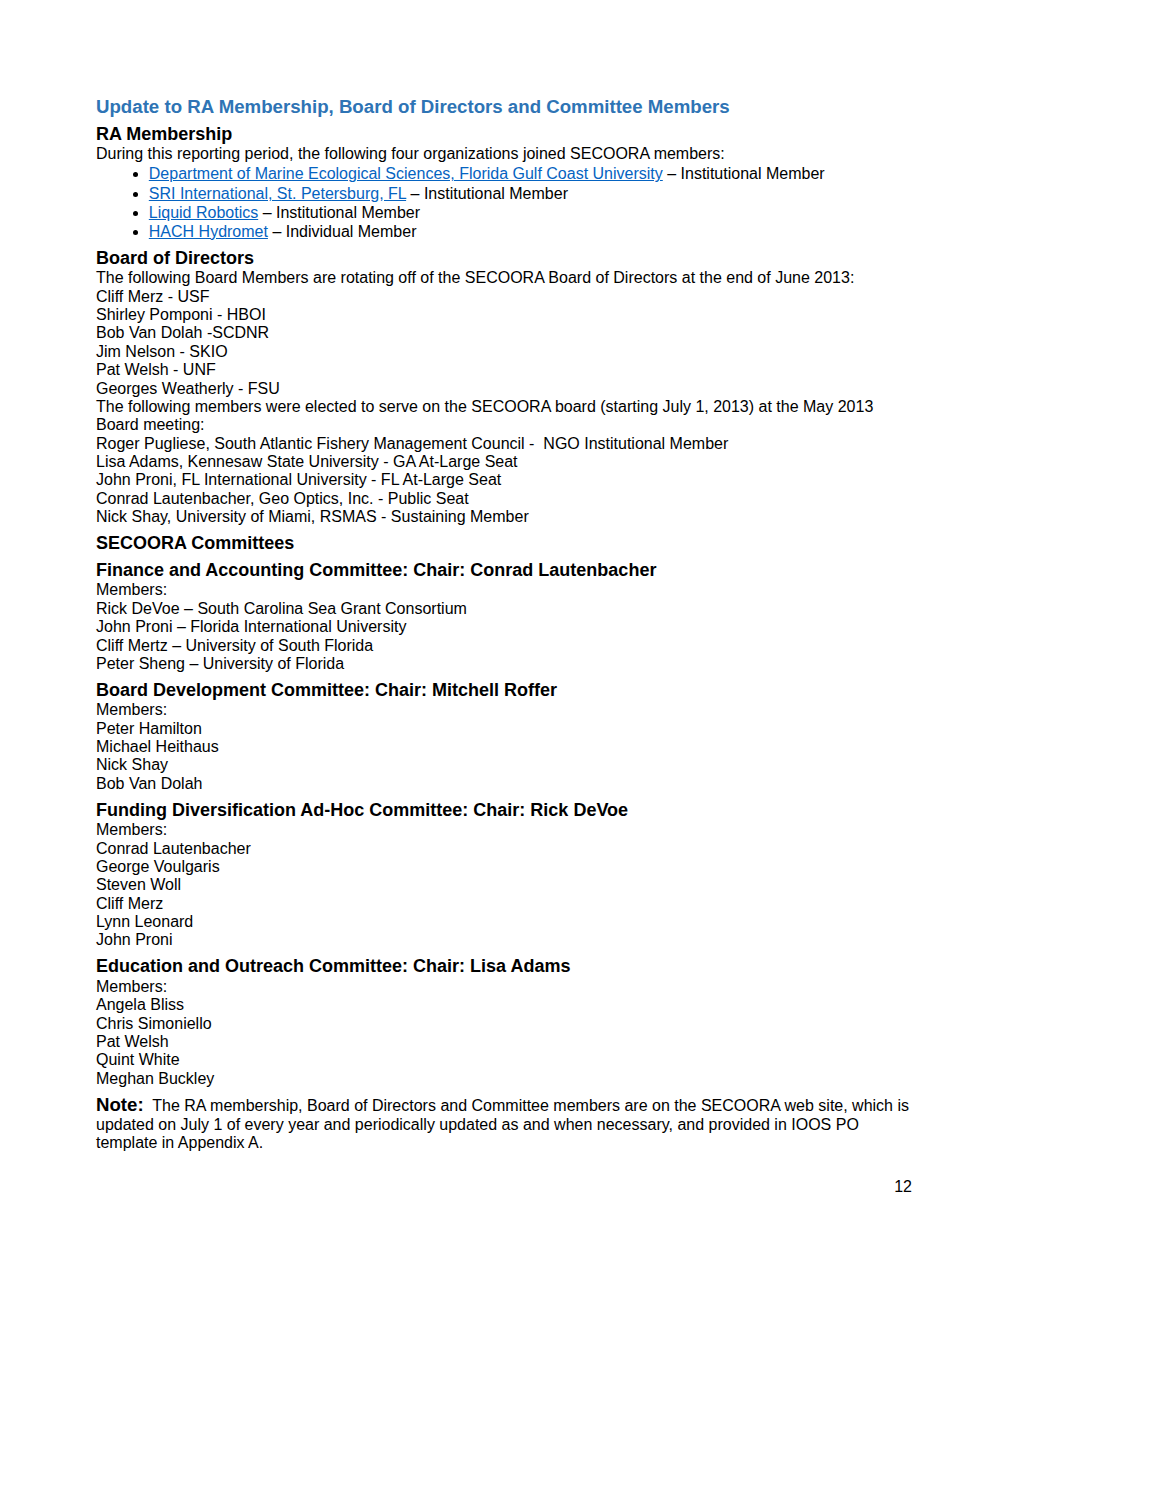Update to RA Membership, Board of Directors and Committee Members
RA Membership
During this reporting period, the following four organizations joined SECOORA members:
Department of Marine Ecological Sciences, Florida Gulf Coast University – Institutional Member
SRI International, St. Petersburg, FL – Institutional Member
Liquid Robotics – Institutional Member
HACH Hydromet – Individual Member
Board of Directors
The following Board Members are rotating off of the SECOORA Board of Directors at the end of June 2013:
Cliff Merz - USF
Shirley Pomponi - HBOI
Bob Van Dolah -SCDNR
Jim Nelson - SKIO
Pat Welsh - UNF
Georges Weatherly - FSU
The following members were elected to serve on the SECOORA board (starting July 1, 2013) at the May 2013 Board meeting:
Roger Pugliese, South Atlantic Fishery Management Council - NGO Institutional Member
Lisa Adams, Kennesaw State University - GA At-Large Seat
John Proni, FL International University - FL At-Large Seat
Conrad Lautenbacher, Geo Optics, Inc. - Public Seat
Nick Shay, University of Miami, RSMAS - Sustaining Member
SECOORA Committees
Finance and Accounting Committee: Chair: Conrad Lautenbacher
Members:
Rick DeVoe – South Carolina Sea Grant Consortium
John Proni – Florida International University
Cliff Mertz – University of South Florida
Peter Sheng – University of Florida
Board Development Committee: Chair: Mitchell Roffer
Members:
Peter Hamilton
Michael Heithaus
Nick Shay
Bob Van Dolah
Funding Diversification Ad-Hoc Committee: Chair: Rick DeVoe
Members:
Conrad Lautenbacher
George Voulgaris
Steven Woll
Cliff Merz
Lynn Leonard
John Proni
Education and Outreach Committee: Chair: Lisa Adams
Members:
Angela Bliss
Chris Simoniello
Pat Welsh
Quint White
Meghan Buckley
Note: The RA membership, Board of Directors and Committee members are on the SECOORA web site, which is updated on July 1 of every year and periodically updated as and when necessary, and provided in IOOS PO template in Appendix A.
12